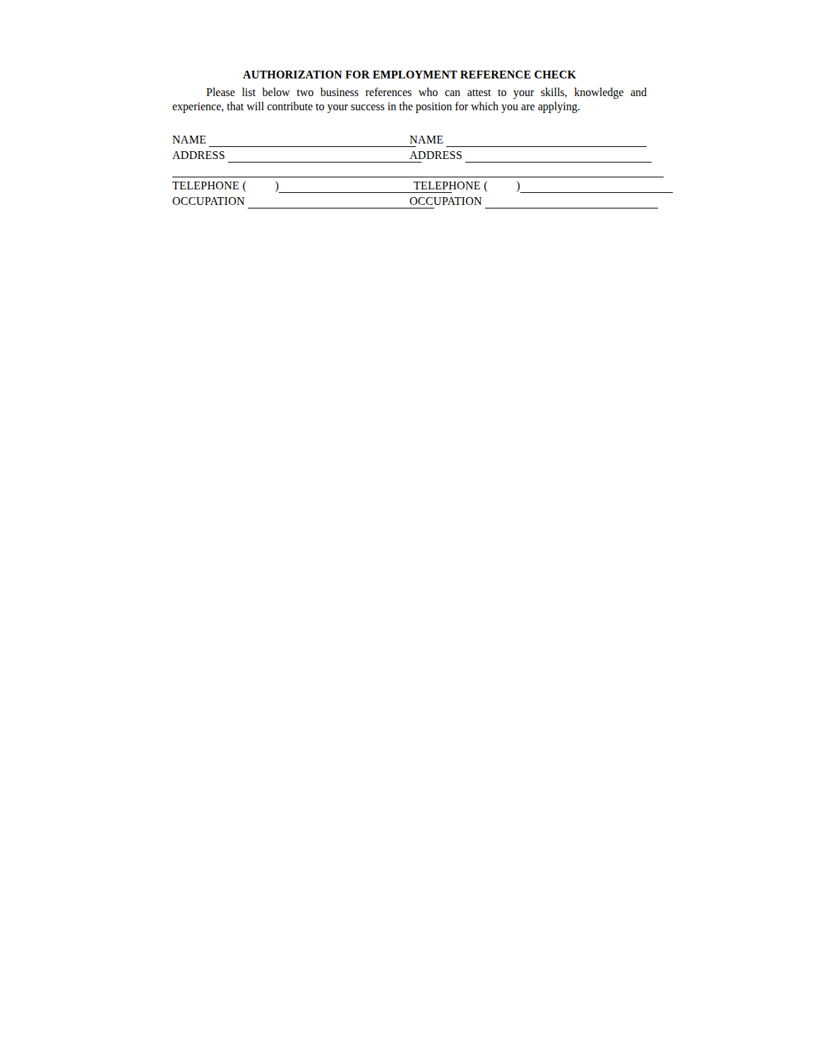AUTHORIZATION FOR EMPLOYMENT REFERENCE CHECK
Please list below two business references who can attest to your skills, knowledge and experience, that will contribute to your success in the position for which you are applying.
| NAME ADDRESS TELEPHONE ( ) OCCUPATION | NAME ADDRESS TELEPHONE ( ) OCCUPATION |